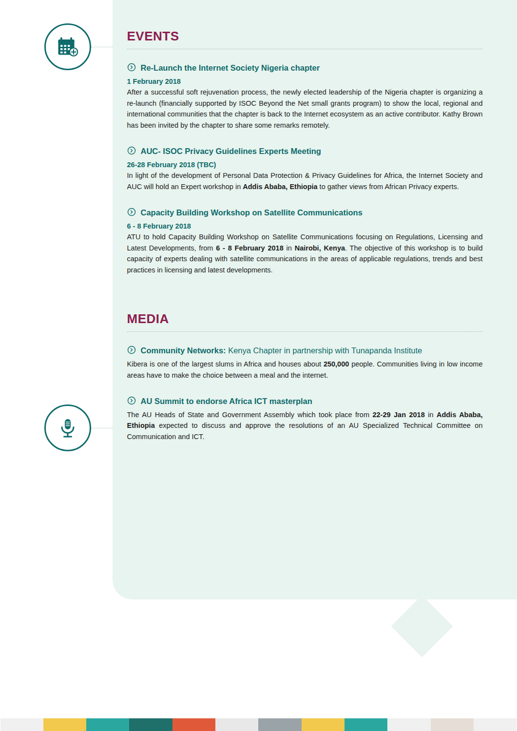EVENTS
Re-Launch the Internet Society Nigeria chapter
1 February 2018
After a successful soft rejuvenation process, the newly elected leadership of the Nigeria chapter is organizing a re-launch (financially supported by ISOC Beyond the Net small grants program) to show the local, regional and international communities that the chapter is back to the Internet ecosystem as an active contributor. Kathy Brown has been invited by the chapter to share some remarks remotely.
AUC- ISOC Privacy Guidelines Experts Meeting
26-28 February 2018 (TBC)
In light of the development of Personal Data Protection & Privacy Guidelines for Africa, the Internet Society and AUC will hold an Expert workshop in Addis Ababa, Ethiopia to gather views from African Privacy experts.
Capacity Building Workshop on Satellite Communications
6 - 8 February 2018
ATU to hold Capacity Building Workshop on Satellite Communications focusing on Regulations, Licensing and Latest Developments, from 6 - 8 February 2018 in Nairobi, Kenya. The objective of this workshop is to build capacity of experts dealing with satellite communications in the areas of applicable regulations, trends and best practices in licensing and latest developments.
MEDIA
Community Networks: Kenya Chapter in partnership with Tunapanda Institute
Kibera is one of the largest slums in Africa and houses about 250,000 people. Communities living in low income areas have to make the choice between a meal and the internet.
AU Summit to endorse Africa ICT masterplan
The AU Heads of State and Government Assembly which took place from 22-29 Jan 2018 in Addis Ababa, Ethiopia expected to discuss and approve the resolutions of an AU Specialized Technical Committee on Communication and ICT.